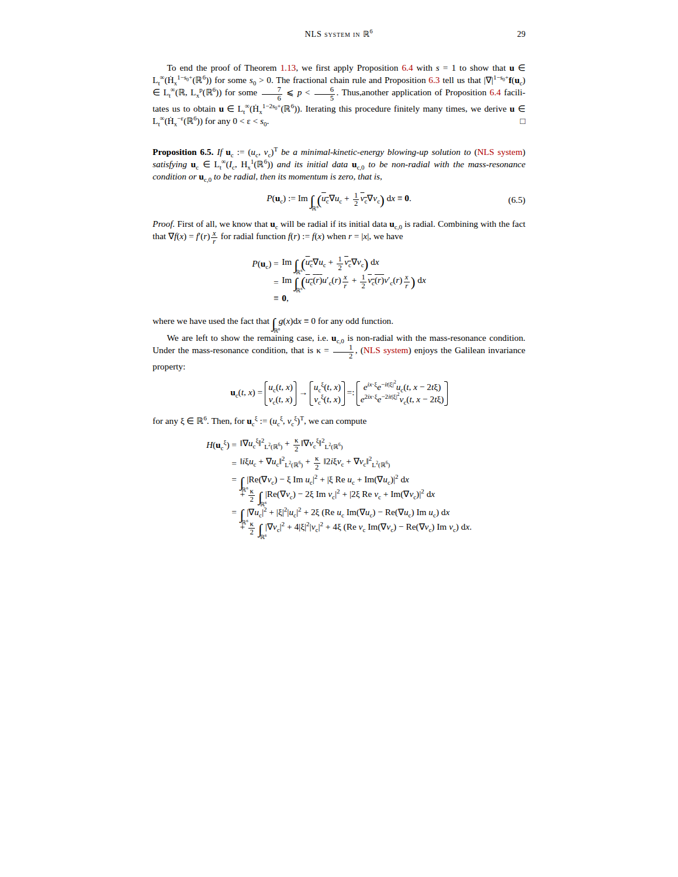NLS system in ℝ6 29
To end the proof of Theorem 1.13, we first apply Proposition 6.4 with s = 1 to show that u ∈ Lt∞(Ḣx1−s0+(ℝ6)) for some s0 > 0. The fractional chain rule and Proposition 6.3 tell us that |∇|1−s0+f(uc) ∈ Lt∞(ℝ, Lxp(ℝ6)) for some 76 ⩽ p < 65. Thus,another application of Proposition 6.4 facilitates us to obtain u ∈ Lt∞(Ḣx1−2s0+(ℝ6)). Iterating this procedure finitely many times, we derive u ∈ Lt∞(Ḣx−ε(ℝ6)) for any 0 < ε < s0. □
Proposition 6.5. If uc := (uc, vc)T be a minimal-kinetic-energy blowing-up solution to (NLS system) satisfying uc ∈ Lt∞(Ic, Hx1(ℝ6)) and its initial data uc,0 to be non-radial with the mass-resonance condition or uc,0 to be radial, then its momentum is zero, that is,
P(uc) := Im ∫ℝ6 (uc∇uc + 12 vc∇vc) dx ≡ 0. (6.5)
Proof. First of all, we know that uc will be radial if its initial data uc,0 is radial. Combining with the fact that ∇f(x) = f′(r)xr for radial function f(r) := f(x) when r = |x|, we have
| P ( u c ) = | Im ∫ ℝ 6 ( u c ∇ u c + 1 2 v c ∇ v c ) d x |
| = | Im ∫ ℝ 6 ( u c ( r ) u ′ c ( r ) x r + 1 2 v c ( r ) v ′ c ( r ) x r ) d x |
| ≡ | 0 , |
where we have used the fact that ∫ℝ6 g(x)dx ≡ 0 for any odd function.
We are left to show the remaining case, i.e. uc,0 is non-radial with the mass-resonance condition. Under the mass-resonance condition, that is κ = 12, (NLS system) enjoys the Galilean invariance property:
uc(t, x) =
uc(t, x)
vc(t, x)
→
ucξ(t, x)
vcξ(t, x)
=:
eix·ξe−it|ξ|2uc(t, x − 2tξ)
e2ix·ξe−2it|ξ|2vc(t, x − 2tξ)
for any ξ ∈ ℝ6. Then, for ucξ := (ucξ, vcξ)T, we can compute
| H ( u c ξ ) = | ‖∇ u c ξ ‖ 2 L 2 (ℝ 6 ) + κ 2 ‖∇ v c ξ ‖ 2 L 2 (ℝ 6 ) |
| = | ‖ i ξ u c + ∇ u c ‖ 2 L 2 (ℝ 6 ) + κ 2 ‖2 i ξ v c + ∇ v c ‖ 2 L 2 (ℝ 6 ) |
| = | ∫ ℝ 6 / Re (∇ v c ) − ξ Im u c / 2 + /ξ Re u c + Im (∇ u c )/ 2 d x |
| | + κ 2 ∫ ℝ 6 / Re (∇ v c ) − 2ξ Im v c / 2 + /2ξ Re v c + Im (∇ v c )/ 2 d x |
| = | ∫ ℝ 6 /∇ u c / 2 + /ξ/ 2 / u c / 2 + 2ξ ( Re u c Im (∇ u c ) − Re (∇ u c ) Im u c ) d x |
| | + κ 2 ∫ ℝ 6 /∇ v c / 2 + 4/ξ/ 2 / v c / 2 + 4ξ ( Re v c Im (∇ v c ) − Re (∇ v c ) Im v c ) d x . |